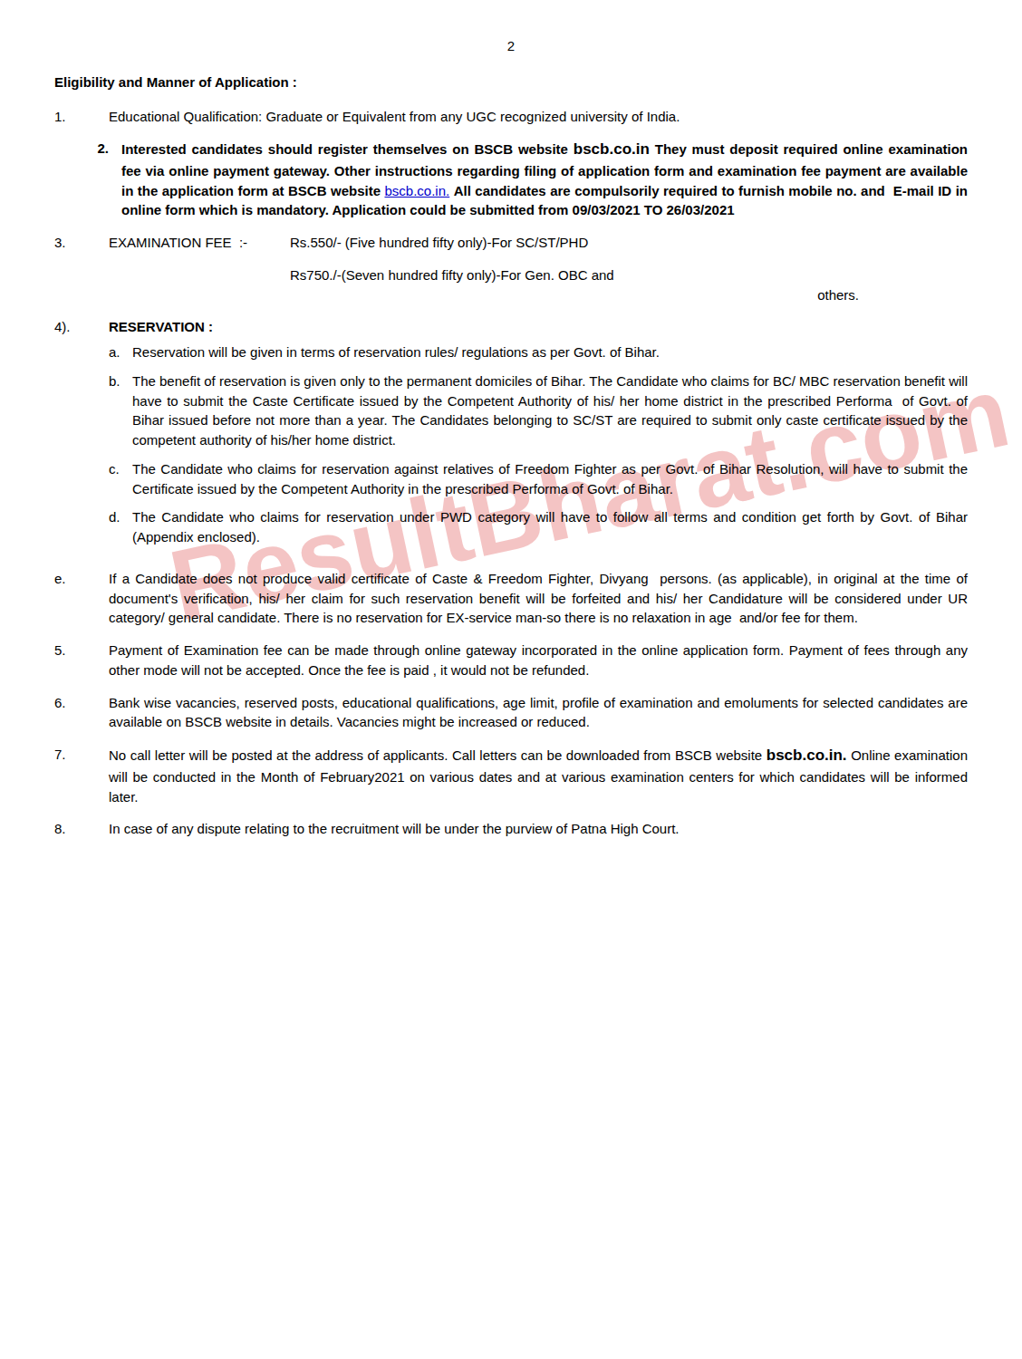ResultBharat.com
2
Eligibility and Manner of Application :
1. Educational Qualification: Graduate or Equivalent from any UGC recognized university of India.
2. Interested candidates should register themselves on BSCB website bscb.co.in They must deposit required online examination fee via online payment gateway. Other instructions regarding filing of application form and examination fee payment are available in the application form at BSCB website bscb.co.in. All candidates are compulsorily required to furnish mobile no. and E-mail ID in online form which is mandatory. Application could be submitted from 09/03/2021 TO 26/03/2021
3.
EXAMINATION FEE :- Rs.550/- (Five hundred fifty only)-For SC/ST/PHD
Rs750./-(Seven hundred fifty only)-For Gen. OBC and
others.
4). RESERVATION :
a. Reservation will be given in terms of reservation rules/ regulations as per Govt. of Bihar.
b. The benefit of reservation is given only to the permanent domiciles of Bihar. The Candidate who claims for BC/ MBC reservation benefit will have to submit the Caste Certificate issued by the Competent Authority of his/ her home district in the prescribed Performa of Govt. of Bihar issued before not more than a year. The Candidates belonging to SC/ST are required to submit only caste certificate issued by the competent authority of his/her home district.
c. The Candidate who claims for reservation against relatives of Freedom Fighter as per Govt. of Bihar Resolution, will have to submit the Certificate issued by the Competent Authority in the prescribed Performa of Govt. of Bihar.
d. The Candidate who claims for reservation under PWD category will have to follow all terms and condition get forth by Govt. of Bihar (Appendix enclosed).
e. If a Candidate does not produce valid certificate of Caste & Freedom Fighter, Divyang persons. (as applicable), in original at the time of document's verification, his/ her claim for such reservation benefit will be forfeited and his/ her Candidature will be considered under UR category/ general candidate. There is no reservation for EX-service man-so there is no relaxation in age and/or fee for them.
5. Payment of Examination fee can be made through online gateway incorporated in the online application form. Payment of fees through any other mode will not be accepted. Once the fee is paid , it would not be refunded.
6. Bank wise vacancies, reserved posts, educational qualifications, age limit, profile of examination and emoluments for selected candidates are available on BSCB website in details. Vacancies might be increased or reduced.
7. No call letter will be posted at the address of applicants. Call letters can be downloaded from BSCB website bscb.co.in. Online examination will be conducted in the Month of February2021 on various dates and at various examination centers for which candidates will be informed later.
8. In case of any dispute relating to the recruitment will be under the purview of Patna High Court.